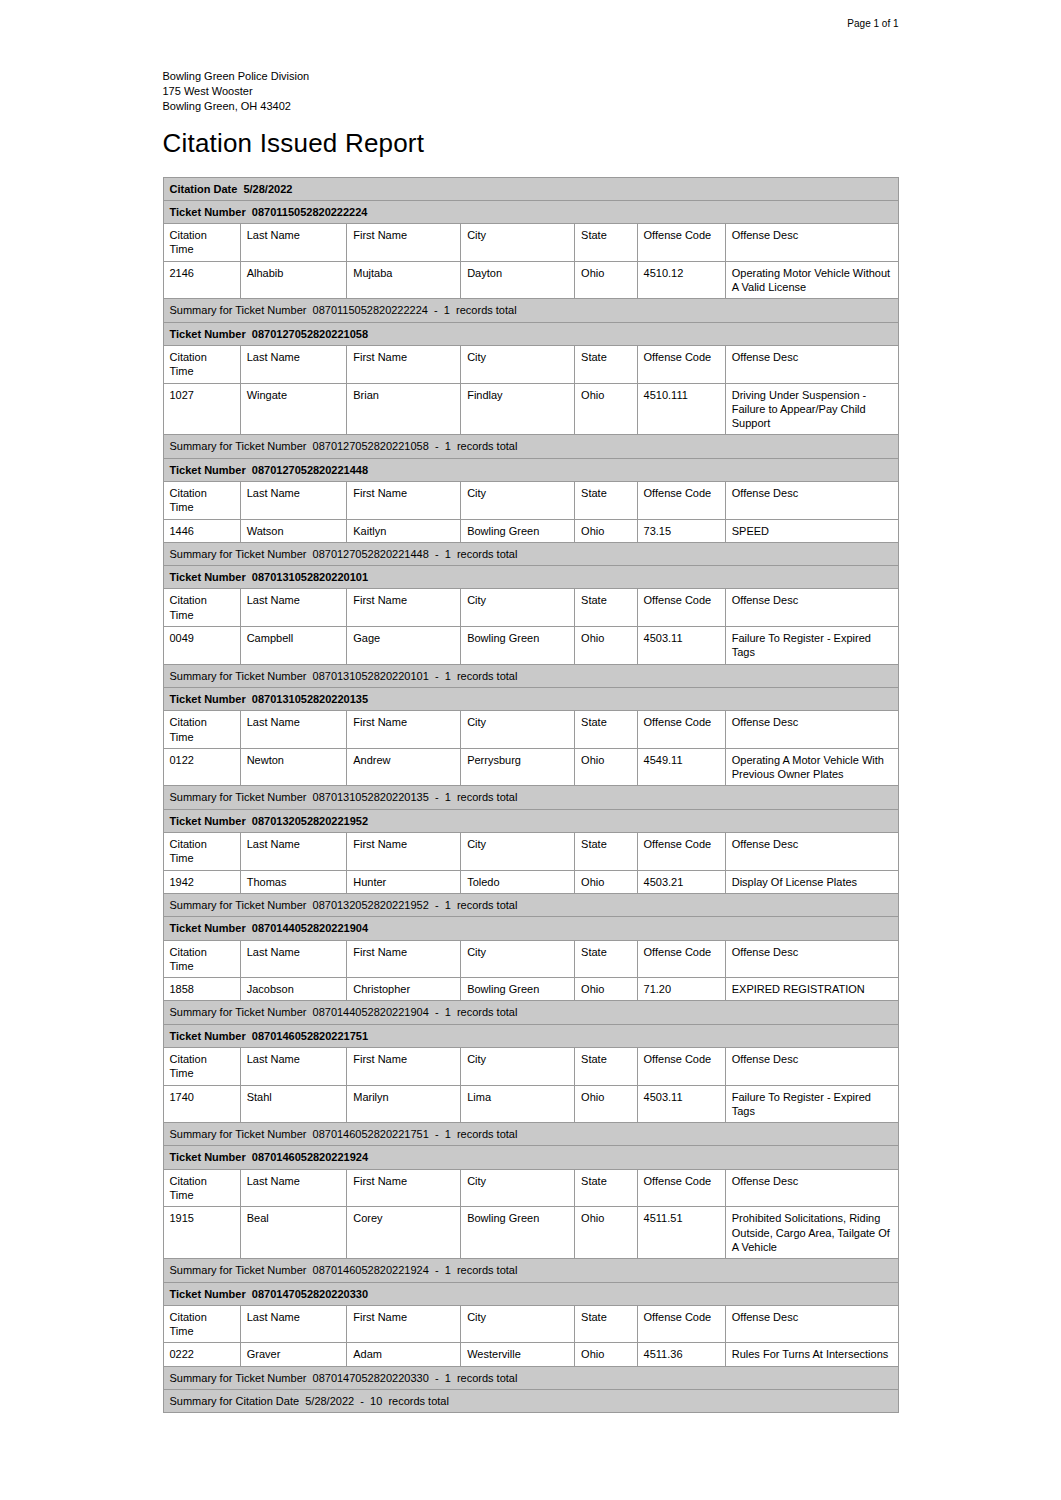Page 1 of 1
Bowling Green Police Division
175 West Wooster
Bowling Green, OH 43402
Citation Issued Report
| Citation Date 5/28/2022 |
| Ticket Number 0870115052820222224 |
| Citation Time | Last Name | First Name | City | State | Offense Code | Offense Desc |
| 2146 | Alhabib | Mujtaba | Dayton | Ohio | 4510.12 | Operating Motor Vehicle Without A Valid License |
| Summary for Ticket Number 0870115052820222224 - 1 records total |
| Ticket Number 0870127052820221058 |
| Citation Time | Last Name | First Name | City | State | Offense Code | Offense Desc |
| 1027 | Wingate | Brian | Findlay | Ohio | 4510.111 | Driving Under Suspension - Failure to Appear/Pay Child Support |
| Summary for Ticket Number 0870127052820221058 - 1 records total |
| Ticket Number 0870127052820221448 |
| Citation Time | Last Name | First Name | City | State | Offense Code | Offense Desc |
| 1446 | Watson | Kaitlyn | Bowling Green | Ohio | 73.15 | SPEED |
| Summary for Ticket Number 0870127052820221448 - 1 records total |
| Ticket Number 0870131052820220101 |
| Citation Time | Last Name | First Name | City | State | Offense Code | Offense Desc |
| 0049 | Campbell | Gage | Bowling Green | Ohio | 4503.11 | Failure To Register - Expired Tags |
| Summary for Ticket Number 0870131052820220101 - 1 records total |
| Ticket Number 0870131052820220135 |
| Citation Time | Last Name | First Name | City | State | Offense Code | Offense Desc |
| 0122 | Newton | Andrew | Perrysburg | Ohio | 4549.11 | Operating A Motor Vehicle With Previous Owner Plates |
| Summary for Ticket Number 0870131052820220135 - 1 records total |
| Ticket Number 0870132052820221952 |
| Citation Time | Last Name | First Name | City | State | Offense Code | Offense Desc |
| 1942 | Thomas | Hunter | Toledo | Ohio | 4503.21 | Display Of License Plates |
| Summary for Ticket Number 0870132052820221952 - 1 records total |
| Ticket Number 0870144052820221904 |
| Citation Time | Last Name | First Name | City | State | Offense Code | Offense Desc |
| 1858 | Jacobson | Christopher | Bowling Green | Ohio | 71.20 | EXPIRED REGISTRATION |
| Summary for Ticket Number 0870144052820221904 - 1 records total |
| Ticket Number 0870146052820221751 |
| Citation Time | Last Name | First Name | City | State | Offense Code | Offense Desc |
| 1740 | Stahl | Marilyn | Lima | Ohio | 4503.11 | Failure To Register - Expired Tags |
| Summary for Ticket Number 0870146052820221751 - 1 records total |
| Ticket Number 0870146052820221924 |
| Citation Time | Last Name | First Name | City | State | Offense Code | Offense Desc |
| 1915 | Beal | Corey | Bowling Green | Ohio | 4511.51 | Prohibited Solicitations, Riding Outside, Cargo Area, Tailgate Of A Vehicle |
| Summary for Ticket Number 0870146052820221924 - 1 records total |
| Ticket Number 0870147052820220330 |
| Citation Time | Last Name | First Name | City | State | Offense Code | Offense Desc |
| 0222 | Graver | Adam | Westerville | Ohio | 4511.36 | Rules For Turns At Intersections |
| Summary for Ticket Number 0870147052820220330 - 1 records total |
| Summary for Citation Date 5/28/2022 - 10 records total |